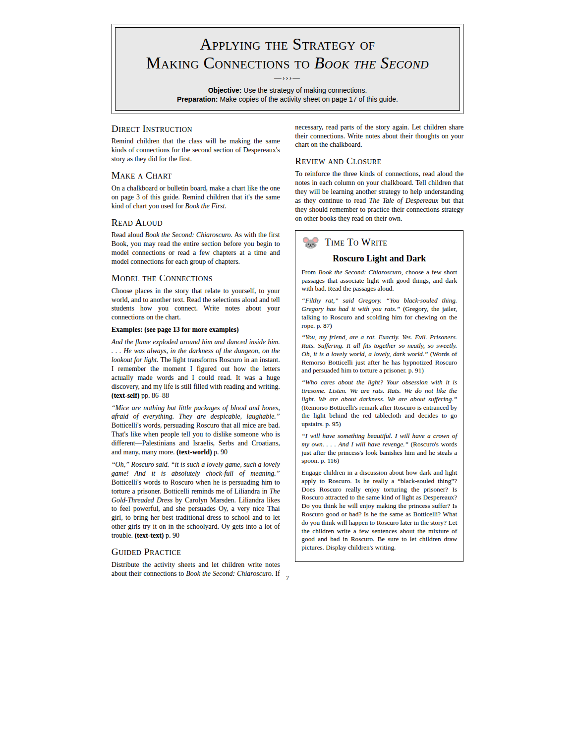Applying the Strategy of
Making Connections to Book the Second
—›››—
Objective: Use the strategy of making connections.
Preparation: Make copies of the activity sheet on page 17 of this guide.
Direct Instruction
Remind children that the class will be making the same kinds of connections for the second section of Despereaux's story as they did for the first.
Make a Chart
On a chalkboard or bulletin board, make a chart like the one on page 3 of this guide. Remind children that it's the same kind of chart you used for Book the First.
Read Aloud
Read aloud Book the Second: Chiaroscuro. As with the first Book, you may read the entire section before you begin to model connections or read a few chapters at a time and model connections for each group of chapters.
Model the Connections
Choose places in the story that relate to yourself, to your world, and to another text. Read the selections aloud and tell students how you connect. Write notes about your connections on the chart.
Examples: (see page 13 for more examples)
And the flame exploded around him and danced inside him. . . . He was always, in the darkness of the dungeon, on the lookout for light. The light transforms Roscuro in an instant. I remember the moment I figured out how the letters actually made words and I could read. It was a huge discovery, and my life is still filled with reading and writing. (text-self) pp. 86–88
“Mice are nothing but little packages of blood and bones, afraid of everything. They are despicable, laughable.” Botticelli's words, persuading Roscuro that all mice are bad. That's like when people tell you to dislike someone who is different—Palestinians and Israelis, Serbs and Croatians, and many, many more. (text-world) p. 90
“Oh,” Roscuro said. “it is such a lovely game, such a lovely game! And it is absolutely chock-full of meaning.” Botticelli's words to Roscuro when he is persuading him to torture a prisoner. Botticelli reminds me of Liliandra in The Gold-Threaded Dress by Carolyn Marsden. Liliandra likes to feel powerful, and she persuades Oy, a very nice Thai girl, to bring her best traditional dress to school and to let other girls try it on in the schoolyard. Oy gets into a lot of trouble. (text-text) p. 90
Guided Practice
Distribute the activity sheets and let children write notes about their connections to Book the Second: Chiaroscuro. If necessary, read parts of the story again. Let children share their connections. Write notes about their thoughts on your chart on the chalkboard.
Review and Closure
To reinforce the three kinds of connections, read aloud the notes in each column on your chalkboard. Tell children that they will be learning another strategy to help understanding as they continue to read The Tale of Despereaux but that they should remember to practice their connections strategy on other books they read on their own.
🐭
Time To Write
Roscuro Light and Dark
From Book the Second: Chiaroscuro, choose a few short passages that associate light with good things, and dark with bad. Read the passages aloud.
“Filthy rat,” said Gregory. “You black-souled thing. Gregory has had it with you rats.” (Gregory, the jailer, talking to Roscuro and scolding him for chewing on the rope. p. 87)
“You, my friend, are a rat. Exactly. Yes. Evil. Prisoners. Rats. Suffering. It all fits together so neatly, so sweetly. Oh, it is a lovely world, a lovely, dark world.” (Words of Remorso Botticelli just after he has hypnotized Roscuro and persuaded him to torture a prisoner. p. 91)
“Who cares about the light? Your obsession with it is tiresome. Listen. We are rats. Rats. We do not like the light. We are about darkness. We are about suffering.” (Remorso Botticelli's remark after Roscuro is entranced by the light behind the red tablecloth and decides to go upstairs. p. 95)
“I will have something beautiful. I will have a crown of my own. . . . And I will have revenge.” (Roscuro's words just after the princess's look banishes him and he steals a spoon. p. 116)
Engage children in a discussion about how dark and light apply to Roscuro. Is he really a “black-souled thing”? Does Roscuro really enjoy torturing the prisoner? Is Roscuro attracted to the same kind of light as Despereaux? Do you think he will enjoy making the princess suffer? Is Roscuro good or bad? Is he the same as Botticelli? What do you think will happen to Roscuro later in the story? Let the children write a few sentences about the mixture of good and bad in Roscuro. Be sure to let children draw pictures. Display children's writing.
7